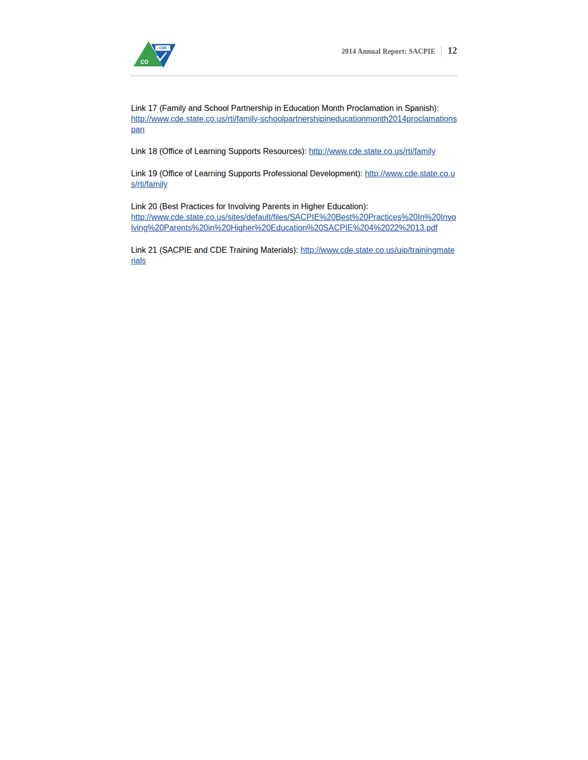CDE CO
2014 Annual Report: SACPIE 12
Link 17 (Family and School Partnership in Education Month Proclamation in Spanish):
http://www.cde.state.co.us/rti/family-schoolpartnershipineducationmonth2014proclamationspan
Link 18 (Office of Learning Supports Resources): http://www.cde.state.co.us/rti/family
Link 19 (Office of Learning Supports Professional Development): http://www.cde.state.co.us/rti/family
Link 20 (Best Practices for Involving Parents in Higher Education):
http://www.cde.state.co.us/sites/default/files/SACPIE%20Best%20Practices%20In%20Involving%20Parents%20in%20Higher%20Education%20SACPIE%204%2022%2013.pdf
Link 21 (SACPIE and CDE Training Materials): http://www.cde.state.co.us/uip/trainingmaterials